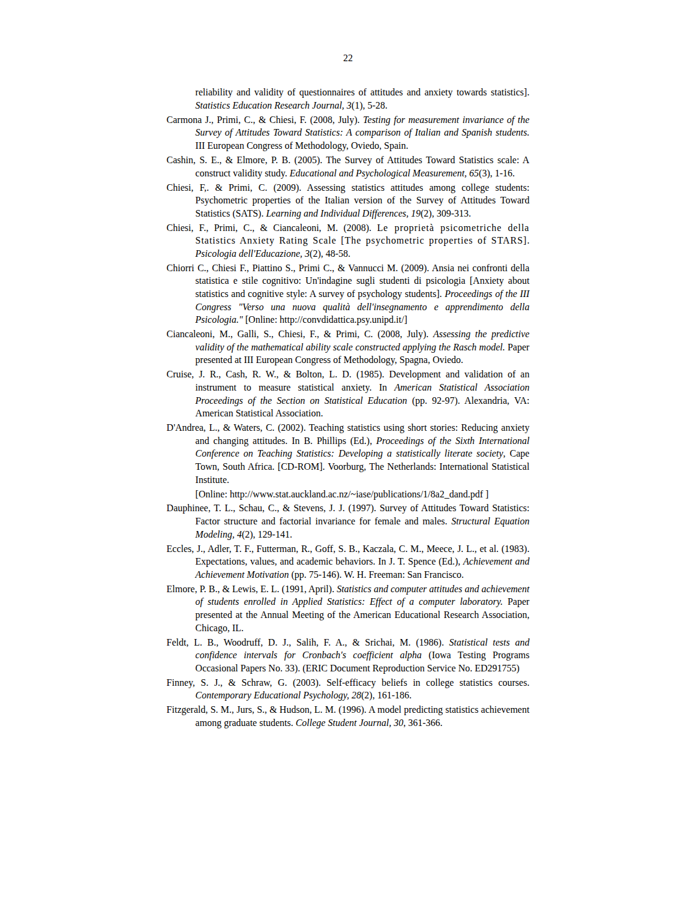22
reliability and validity of questionnaires of attitudes and anxiety towards statistics]. Statistics Education Research Journal, 3(1), 5-28.
Carmona J., Primi, C., & Chiesi, F. (2008, July). Testing for measurement invariance of the Survey of Attitudes Toward Statistics: A comparison of Italian and Spanish students. III European Congress of Methodology, Oviedo, Spain.
Cashin, S. E., & Elmore, P. B. (2005). The Survey of Attitudes Toward Statistics scale: A construct validity study. Educational and Psychological Measurement, 65(3), 1-16.
Chiesi, F,. & Primi, C. (2009). Assessing statistics attitudes among college students: Psychometric properties of the Italian version of the Survey of Attitudes Toward Statistics (SATS). Learning and Individual Differences, 19(2), 309-313.
Chiesi, F., Primi, C., & Ciancaleoni, M. (2008). Le proprietà psicometriche della Statistics Anxiety Rating Scale [The psychometric properties of STARS]. Psicologia dell'Educazione, 3(2), 48-58.
Chiorri C., Chiesi F., Piattino S., Primi C., & Vannucci M. (2009). Ansia nei confronti della statistica e stile cognitivo: Un'indagine sugli studenti di psicologia [Anxiety about statistics and cognitive style: A survey of psychology students]. Proceedings of the III Congress "Verso una nuova qualità dell'insegnamento e apprendimento della Psicologia." [Online: http://convdidattica.psy.unipd.it/]
Ciancaleoni, M., Galli, S., Chiesi, F., & Primi, C. (2008, July). Assessing the predictive validity of the mathematical ability scale constructed applying the Rasch model. Paper presented at III European Congress of Methodology, Spagna, Oviedo.
Cruise, J. R., Cash, R. W., & Bolton, L. D. (1985). Development and validation of an instrument to measure statistical anxiety. In American Statistical Association Proceedings of the Section on Statistical Education (pp. 92-97). Alexandria, VA: American Statistical Association.
D'Andrea, L., & Waters, C. (2002). Teaching statistics using short stories: Reducing anxiety and changing attitudes. In B. Phillips (Ed.), Proceedings of the Sixth International Conference on Teaching Statistics: Developing a statistically literate society, Cape Town, South Africa. [CD-ROM]. Voorburg, The Netherlands: International Statistical Institute.
[Online: http://www.stat.auckland.ac.nz/~iase/publications/1/8a2_dand.pdf ]
Dauphinee, T. L., Schau, C., & Stevens, J. J. (1997). Survey of Attitudes Toward Statistics: Factor structure and factorial invariance for female and males. Structural Equation Modeling, 4(2), 129-141.
Eccles, J., Adler, T. F., Futterman, R., Goff, S. B., Kaczala, C. M., Meece, J. L., et al. (1983). Expectations, values, and academic behaviors. In J. T. Spence (Ed.), Achievement and Achievement Motivation (pp. 75-146). W. H. Freeman: San Francisco.
Elmore, P. B., & Lewis, E. L. (1991, April). Statistics and computer attitudes and achievement of students enrolled in Applied Statistics: Effect of a computer laboratory. Paper presented at the Annual Meeting of the American Educational Research Association, Chicago, IL.
Feldt, L. B., Woodruff, D. J., Salih, F. A., & Srichai, M. (1986). Statistical tests and confidence intervals for Cronbach's coefficient alpha (Iowa Testing Programs Occasional Papers No. 33). (ERIC Document Reproduction Service No. ED291755)
Finney, S. J., & Schraw, G. (2003). Self-efficacy beliefs in college statistics courses. Contemporary Educational Psychology, 28(2), 161-186.
Fitzgerald, S. M., Jurs, S., & Hudson, L. M. (1996). A model predicting statistics achievement among graduate students. College Student Journal, 30, 361-366.